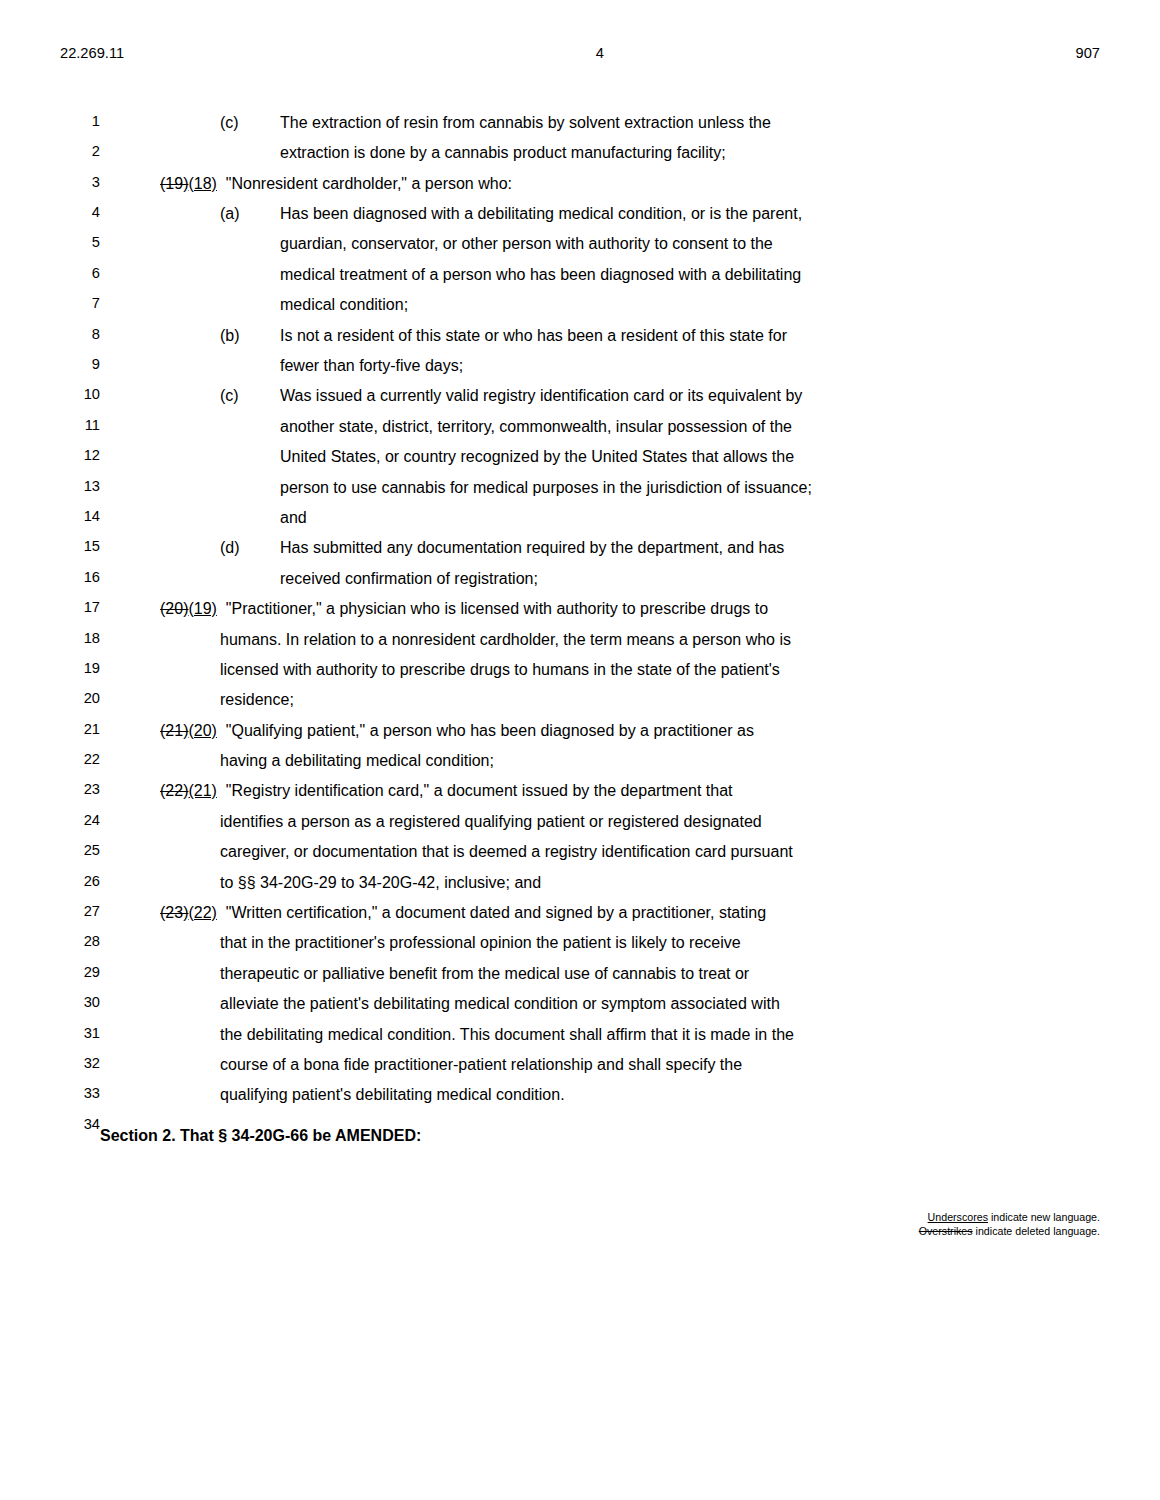22.269.11
4
907
| 1 | (c) The extraction of resin from cannabis by solvent extraction unless the |
| 2 | extraction is done by a cannabis product manufacturing facility; |
| 3 | (19) (18) "Nonresident cardholder," a person who: |
| 4 | (a) Has been diagnosed with a debilitating medical condition, or is the parent, |
| 5 | guardian, conservator, or other person with authority to consent to the |
| 6 | medical treatment of a person who has been diagnosed with a debilitating |
| 7 | medical condition; |
| 8 | (b) Is not a resident of this state or who has been a resident of this state for |
| 9 | fewer than forty-five days; |
| 10 | (c) Was issued a currently valid registry identification card or its equivalent by |
| 11 | another state, district, territory, commonwealth, insular possession of the |
| 12 | United States, or country recognized by the United States that allows the |
| 13 | person to use cannabis for medical purposes in the jurisdiction of issuance; |
| 14 | and |
| 15 | (d) Has submitted any documentation required by the department, and has |
| 16 | received confirmation of registration; |
| 17 | (20) (19) "Practitioner," a physician who is licensed with authority to prescribe drugs to |
| 18 | humans. In relation to a nonresident cardholder, the term means a person who is |
| 19 | licensed with authority to prescribe drugs to humans in the state of the patient's |
| 20 | residence; |
| 21 | (21) (20) "Qualifying patient," a person who has been diagnosed by a practitioner as |
| 22 | having a debilitating medical condition; |
| 23 | (22) (21) "Registry identification card," a document issued by the department that |
| 24 | identifies a person as a registered qualifying patient or registered designated |
| 25 | caregiver, or documentation that is deemed a registry identification card pursuant |
| 26 | to §§ 34-20G-29 to 34-20G-42, inclusive; and |
| 27 | (23) (22) "Written certification," a document dated and signed by a practitioner, stating |
| 28 | that in the practitioner's professional opinion the patient is likely to receive |
| 29 | therapeutic or palliative benefit from the medical use of cannabis to treat or |
| 30 | alleviate the patient's debilitating medical condition or symptom associated with |
| 31 | the debilitating medical condition. This document shall affirm that it is made in the |
| 32 | course of a bona fide practitioner-patient relationship and shall specify the |
| 33 | qualifying patient's debilitating medical condition. |
| 34 | Section 2. That § 34-20G-66 be AMENDED: |
Underscores indicate new language.
Overstrikes indicate deleted language.